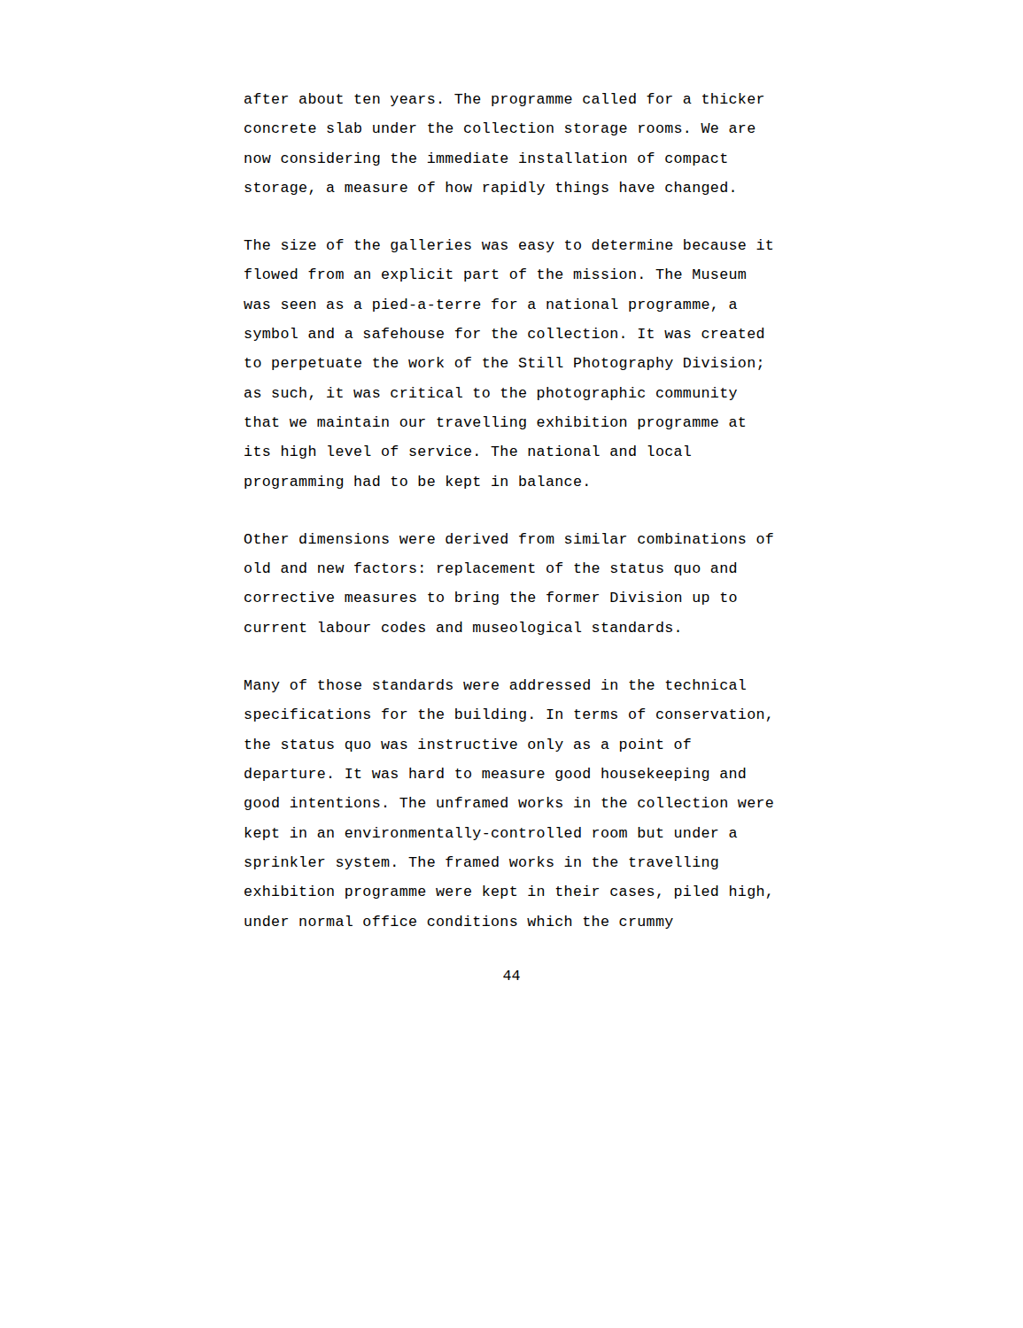after about ten years. The programme called for a thicker concrete slab under the collection storage rooms. We are now considering the immediate installation of compact storage, a measure of how rapidly things have changed.
The size of the galleries was easy to determine because it flowed from an explicit part of the mission. The Museum was seen as a pied-a-terre for a national programme, a symbol and a safehouse for the collection. It was created to perpetuate the work of the Still Photography Division; as such, it was critical to the photographic community that we maintain our travelling exhibition programme at its high level of service. The national and local programming had to be kept in balance.
Other dimensions were derived from similar combinations of old and new factors: replacement of the status quo and corrective measures to bring the former Division up to current labour codes and museological standards.
Many of those standards were addressed in the technical specifications for the building. In terms of conservation, the status quo was instructive only as a point of departure. It was hard to measure good housekeeping and good intentions. The unframed works in the collection were kept in an environmentally-controlled room but under a sprinkler system. The framed works in the travelling exhibition programme were kept in their cases, piled high, under normal office conditions which the crummy
44